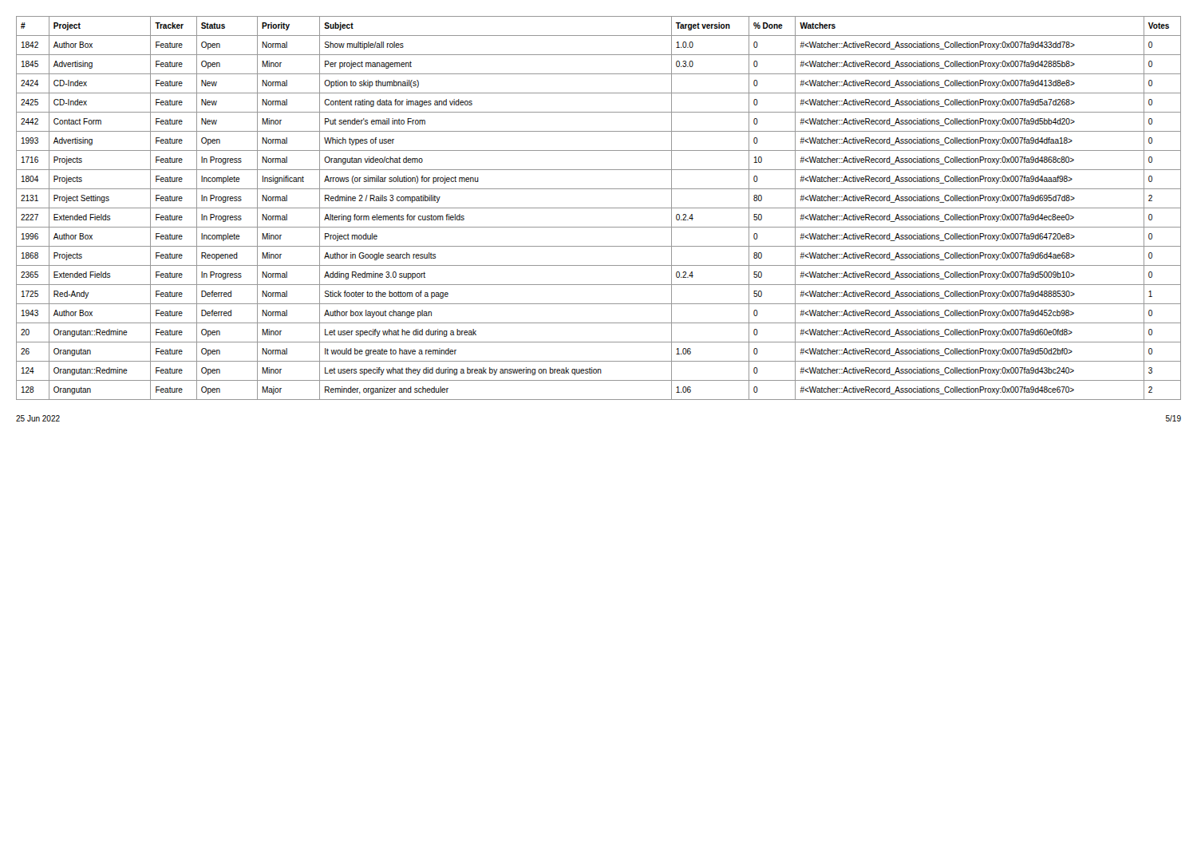| # | Project | Tracker | Status | Priority | Subject | Target version | % Done | Watchers | Votes |
| --- | --- | --- | --- | --- | --- | --- | --- | --- | --- |
| 1842 | Author Box | Feature | Open | Normal | Show multiple/all roles | 1.0.0 | 0 | #<Watcher::ActiveRecord_Associations_CollectionProxy:0x007fa9d433dd78> | 0 |
| 1845 | Advertising | Feature | Open | Minor | Per project management | 0.3.0 | 0 | #<Watcher::ActiveRecord_Associations_CollectionProxy:0x007fa9d42885b8> | 0 |
| 2424 | CD-Index | Feature | New | Normal | Option to skip thumbnail(s) | | 0 | #<Watcher::ActiveRecord_Associations_CollectionProxy:0x007fa9d413d8e8> | 0 |
| 2425 | CD-Index | Feature | New | Normal | Content rating data for images and videos | | 0 | #<Watcher::ActiveRecord_Associations_CollectionProxy:0x007fa9d5a7d268> | 0 |
| 2442 | Contact Form | Feature | New | Minor | Put sender's email into From | | 0 | #<Watcher::ActiveRecord_Associations_CollectionProxy:0x007fa9d5bb4d20> | 0 |
| 1993 | Advertising | Feature | Open | Normal | Which types of user | | 0 | #<Watcher::ActiveRecord_Associations_CollectionProxy:0x007fa9d4dfaa18> | 0 |
| 1716 | Projects | Feature | In Progress | Normal | Orangutan video/chat demo | | 10 | #<Watcher::ActiveRecord_Associations_CollectionProxy:0x007fa9d4868c80> | 0 |
| 1804 | Projects | Feature | Incomplete | Insignificant | Arrows (or similar solution) for project menu | | 0 | #<Watcher::ActiveRecord_Associations_CollectionProxy:0x007fa9d4aaaf98> | 0 |
| 2131 | Project Settings | Feature | In Progress | Normal | Redmine 2 / Rails 3 compatibility | | 80 | #<Watcher::ActiveRecord_Associations_CollectionProxy:0x007fa9d695d7d8> | 2 |
| 2227 | Extended Fields | Feature | In Progress | Normal | Altering form elements for custom fields | 0.2.4 | 50 | #<Watcher::ActiveRecord_Associations_CollectionProxy:0x007fa9d4ec8ee0> | 0 |
| 1996 | Author Box | Feature | Incomplete | Minor | Project module | | 0 | #<Watcher::ActiveRecord_Associations_CollectionProxy:0x007fa9d64720e8> | 0 |
| 1868 | Projects | Feature | Reopened | Minor | Author in Google search results | | 80 | #<Watcher::ActiveRecord_Associations_CollectionProxy:0x007fa9d6d4ae68> | 0 |
| 2365 | Extended Fields | Feature | In Progress | Normal | Adding Redmine 3.0 support | 0.2.4 | 50 | #<Watcher::ActiveRecord_Associations_CollectionProxy:0x007fa9d5009b10> | 0 |
| 1725 | Red-Andy | Feature | Deferred | Normal | Stick footer to the bottom of a page | | 50 | #<Watcher::ActiveRecord_Associations_CollectionProxy:0x007fa9d4888530> | 1 |
| 1943 | Author Box | Feature | Deferred | Normal | Author box layout change plan | | 0 | #<Watcher::ActiveRecord_Associations_CollectionProxy:0x007fa9d452cb98> | 0 |
| 20 | Orangutan::Redmine | Feature | Open | Minor | Let user specify what he did during a break | | 0 | #<Watcher::ActiveRecord_Associations_CollectionProxy:0x007fa9d60e0fd8> | 0 |
| 26 | Orangutan | Feature | Open | Normal | It would be greate to have a reminder | 1.06 | 0 | #<Watcher::ActiveRecord_Associations_CollectionProxy:0x007fa9d50d2bf0> | 0 |
| 124 | Orangutan::Redmine | Feature | Open | Minor | Let users specify what they did during a break by answering on break question | | 0 | #<Watcher::ActiveRecord_Associations_CollectionProxy:0x007fa9d43bc240> | 3 |
| 128 | Orangutan | Feature | Open | Major | Reminder, organizer and scheduler | 1.06 | 0 | #<Watcher::ActiveRecord_Associations_CollectionProxy:0x007fa9d48ce670> | 2 |
25 Jun 2022 5/19